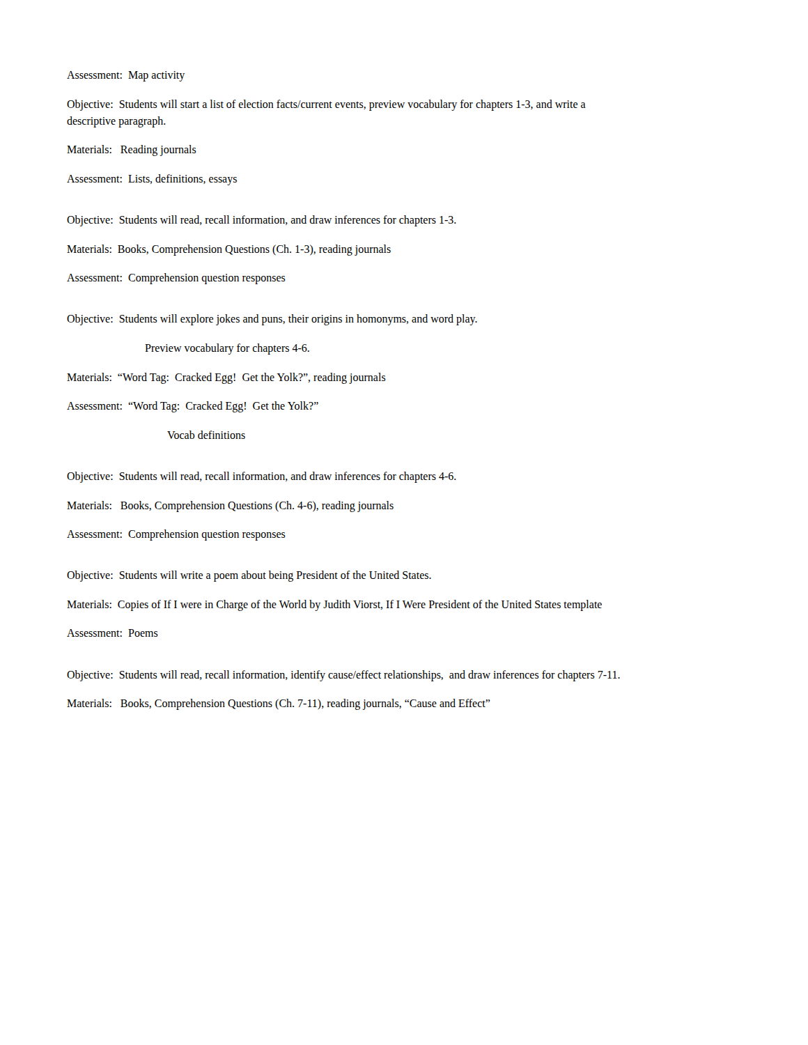Assessment: Map activity
Objective: Students will start a list of election facts/current events, preview vocabulary for chapters 1-3, and write a descriptive paragraph.
Materials: Reading journals
Assessment: Lists, definitions, essays
Objective: Students will read, recall information, and draw inferences for chapters 1-3.
Materials: Books, Comprehension Questions (Ch. 1-3), reading journals
Assessment: Comprehension question responses
Objective: Students will explore jokes and puns, their origins in homonyms, and word play.
Preview vocabulary for chapters 4-6.
Materials: “Word Tag: Cracked Egg! Get the Yolk?”, reading journals
Assessment: “Word Tag: Cracked Egg! Get the Yolk?”
Vocab definitions
Objective: Students will read, recall information, and draw inferences for chapters 4-6.
Materials: Books, Comprehension Questions (Ch. 4-6), reading journals
Assessment: Comprehension question responses
Objective: Students will write a poem about being President of the United States.
Materials: Copies of If I were in Charge of the World by Judith Viorst, If I Were President of the United States template
Assessment: Poems
Objective: Students will read, recall information, identify cause/effect relationships, and draw inferences for chapters 7-11.
Materials: Books, Comprehension Questions (Ch. 7-11), reading journals, “Cause and Effect”